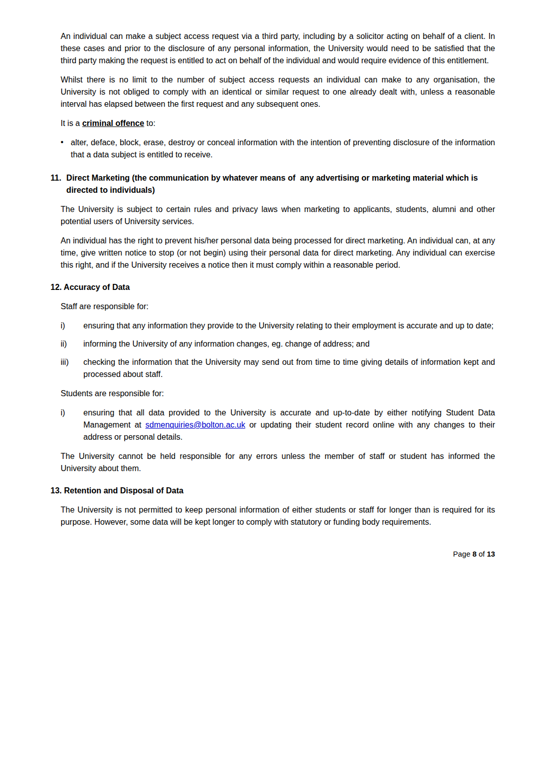An individual can make a subject access request via a third party, including by a solicitor acting on behalf of a client. In these cases and prior to the disclosure of any personal information, the University would need to be satisfied that the third party making the request is entitled to act on behalf of the individual and would require evidence of this entitlement.
Whilst there is no limit to the number of subject access requests an individual can make to any organisation, the University is not obliged to comply with an identical or similar request to one already dealt with, unless a reasonable interval has elapsed between the first request and any subsequent ones.
It is a criminal offence to:
alter, deface, block, erase, destroy or conceal information with the intention of preventing disclosure of the information that a data subject is entitled to receive.
11. Direct Marketing (the communication by whatever means of any advertising or marketing material which is directed to individuals)
The University is subject to certain rules and privacy laws when marketing to applicants, students, alumni and other potential users of University services.
An individual has the right to prevent his/her personal data being processed for direct marketing. An individual can, at any time, give written notice to stop (or not begin) using their personal data for direct marketing. Any individual can exercise this right, and if the University receives a notice then it must comply within a reasonable period.
12. Accuracy of Data
Staff are responsible for:
ensuring that any information they provide to the University relating to their employment is accurate and up to date;
informing the University of any information changes, eg. change of address; and
checking the information that the University may send out from time to time giving details of information kept and processed about staff.
Students are responsible for:
ensuring that all data provided to the University is accurate and up-to-date by either notifying Student Data Management at sdmenquiries@bolton.ac.uk or updating their student record online with any changes to their address or personal details.
The University cannot be held responsible for any errors unless the member of staff or student has informed the University about them.
13. Retention and Disposal of Data
The University is not permitted to keep personal information of either students or staff for longer than is required for its purpose. However, some data will be kept longer to comply with statutory or funding body requirements.
Page 8 of 13